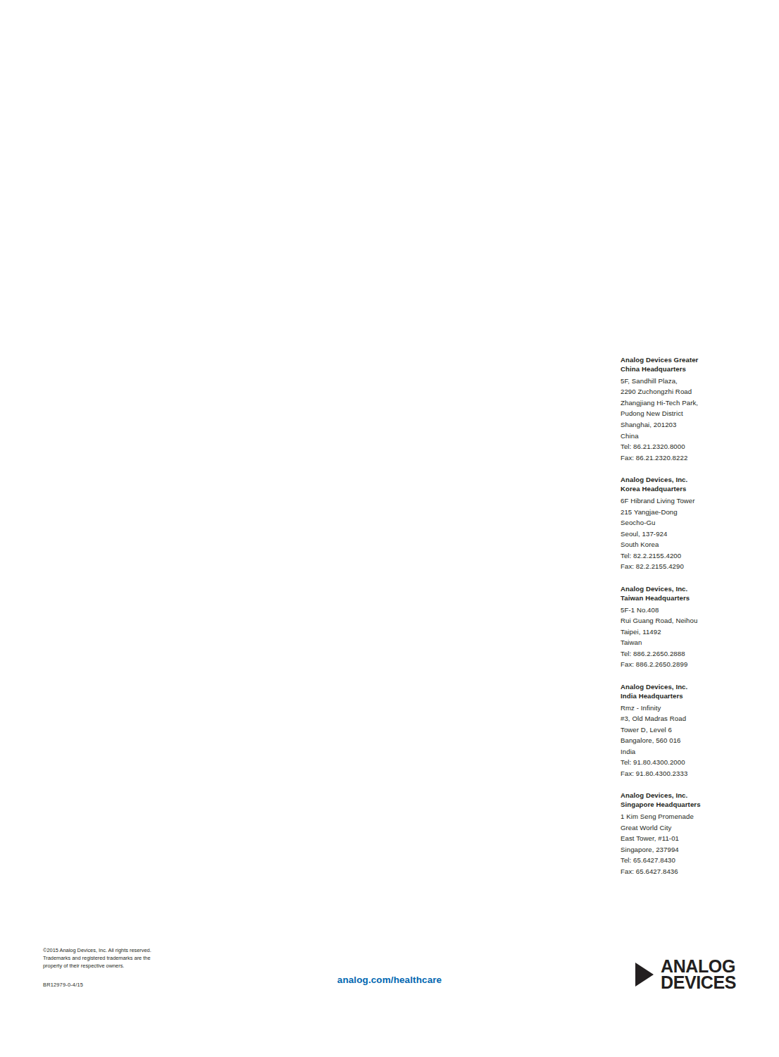Analog Devices Greater
China Headquarters
5F, Sandhill Plaza,
2290 Zuchongzhi Road
Zhangjiang Hi-Tech Park,
Pudong New District
Shanghai, 201203
China
Tel: 86.21.2320.8000
Fax: 86.21.2320.8222
Analog Devices, Inc.
Korea Headquarters
6F Hibrand Living Tower
215 Yangjae-Dong
Seocho-Gu
Seoul, 137-924
South Korea
Tel: 82.2.2155.4200
Fax: 82.2.2155.4290
Analog Devices, Inc.
Taiwan Headquarters
5F-1 No.408
Rui Guang Road, Neihou
Taipei, 11492
Taiwan
Tel: 886.2.2650.2888
Fax: 886.2.2650.2899
Analog Devices, Inc.
India Headquarters
Rmz - Infinity
#3, Old Madras Road
Tower D, Level 6
Bangalore, 560 016
India
Tel: 91.80.4300.2000
Fax: 91.80.4300.2333
Analog Devices, Inc.
Singapore Headquarters
1 Kim Seng Promenade
Great World City
East Tower, #11-01
Singapore, 237994
Tel: 65.6427.8430
Fax: 65.6427.8436
©2015 Analog Devices, Inc. All rights reserved.
Trademarks and registered trademarks are the
property of their respective owners.
BR12979-0-4/15
analog.com/healthcare
Analog Devices